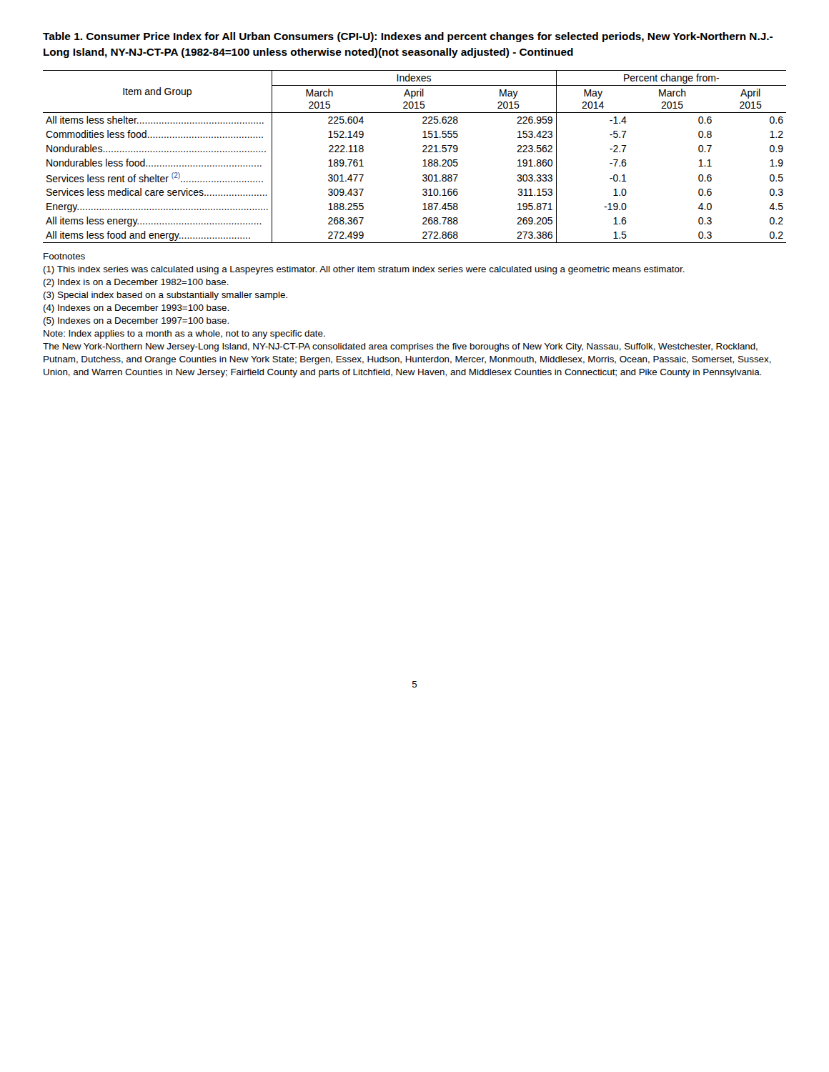Table 1. Consumer Price Index for All Urban Consumers (CPI-U): Indexes and percent changes for selected periods, New York-Northern N.J.-Long Island, NY-NJ-CT-PA (1982-84=100 unless otherwise noted)(not seasonally adjusted) - Continued
| Item and Group | Indexes | Percent change from- |
| --- | --- | --- |
| March 2015 | April 2015 | May 2015 | May 2014 | March 2015 | April 2015 |
| All items less shelter .............................................. | 225.604 | 225.628 | 226.959 | -1.4 | 0.6 | 0.6 |
| Commodities less food .......................................... | 152.149 | 151.555 | 153.423 | -5.7 | 0.8 | 1.2 |
| Nondurables ........................................................... | 222.118 | 221.579 | 223.562 | -2.7 | 0.7 | 0.9 |
| Nondurables less food .......................................... | 189.761 | 188.205 | 191.860 | -7.6 | 1.1 | 1.9 |
| Services less rent of shelter (2) .............................. | 301.477 | 301.887 | 303.333 | -0.1 | 0.6 | 0.5 |
| Services less medical care services ....................... | 309.437 | 310.166 | 311.153 | 1.0 | 0.6 | 0.3 |
| Energy ..................................................................... | 188.255 | 187.458 | 195.871 | -19.0 | 4.0 | 4.5 |
| All items less energy ............................................. | 268.367 | 268.788 | 269.205 | 1.6 | 0.3 | 0.2 |
| All items less food and energy .......................... | 272.499 | 272.868 | 273.386 | 1.5 | 0.3 | 0.2 |
Footnotes
(1) This index series was calculated using a Laspeyres estimator. All other item stratum index series were calculated using a geometric means estimator.
(2) Index is on a December 1982=100 base.
(3) Special index based on a substantially smaller sample.
(4) Indexes on a December 1993=100 base.
(5) Indexes on a December 1997=100 base.
Note: Index applies to a month as a whole, not to any specific date.
The New York-Northern New Jersey-Long Island, NY-NJ-CT-PA consolidated area comprises the five boroughs of New York City, Nassau, Suffolk, Westchester, Rockland, Putnam, Dutchess, and Orange Counties in New York State; Bergen, Essex, Hudson, Hunterdon, Mercer, Monmouth, Middlesex, Morris, Ocean, Passaic, Somerset, Sussex, Union, and Warren Counties in New Jersey; Fairfield County and parts of Litchfield, New Haven, and Middlesex Counties in Connecticut; and Pike County in Pennsylvania.
5